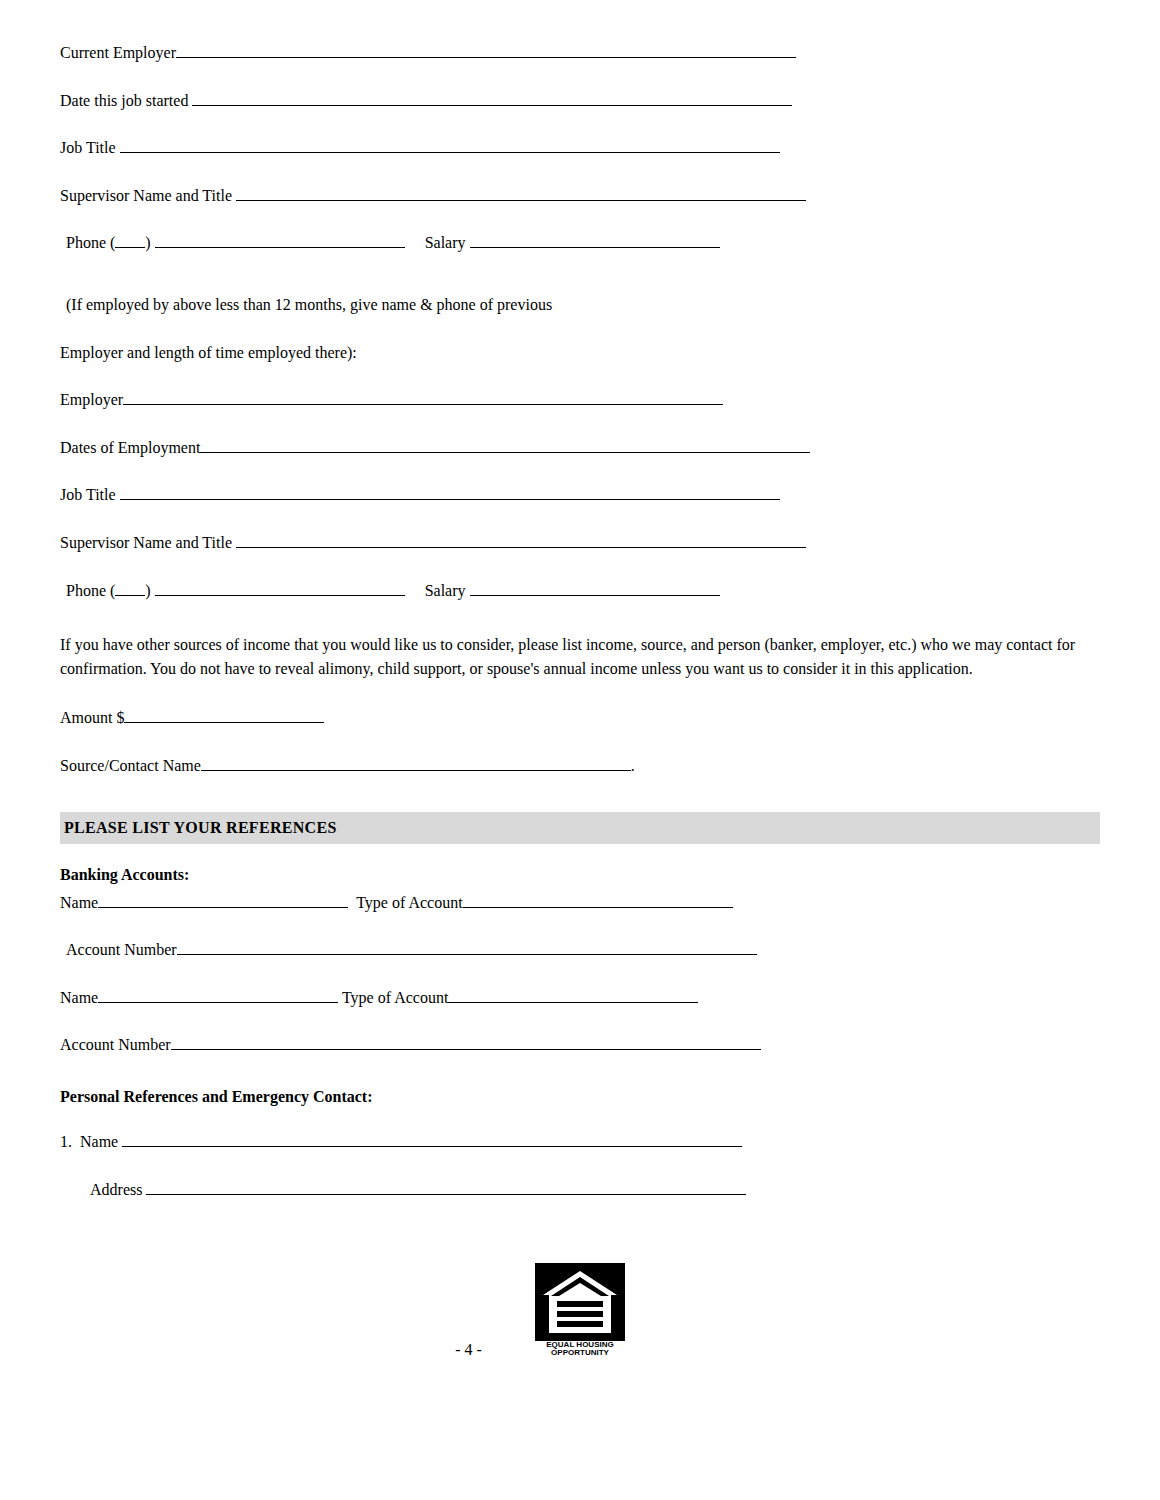Current Employer
Date this job started
Job Title
Supervisor Name and Title
Phone ( ) Salary
(If employed by above less than 12 months, give name & phone of previous
Employer and length of time employed there):
Employer
Dates of Employment
Job Title
Supervisor Name and Title
Phone ( ) Salary
If you have other sources of income that you would like us to consider, please list income, source, and person (banker, employer, etc.) who we may contact for confirmation. You do not have to reveal alimony, child support, or spouse's annual income unless you want us to consider it in this application.
Amount $
Source/Contact Name .
PLEASE LIST YOUR REFERENCES
Banking Accounts:
Name Type of Account
Account Number
Name Type of Account
Account Number
Personal References and Emergency Contact:
1. Name
Address
- 4 -
EQUAL HOUSING
OPPORTUNITY